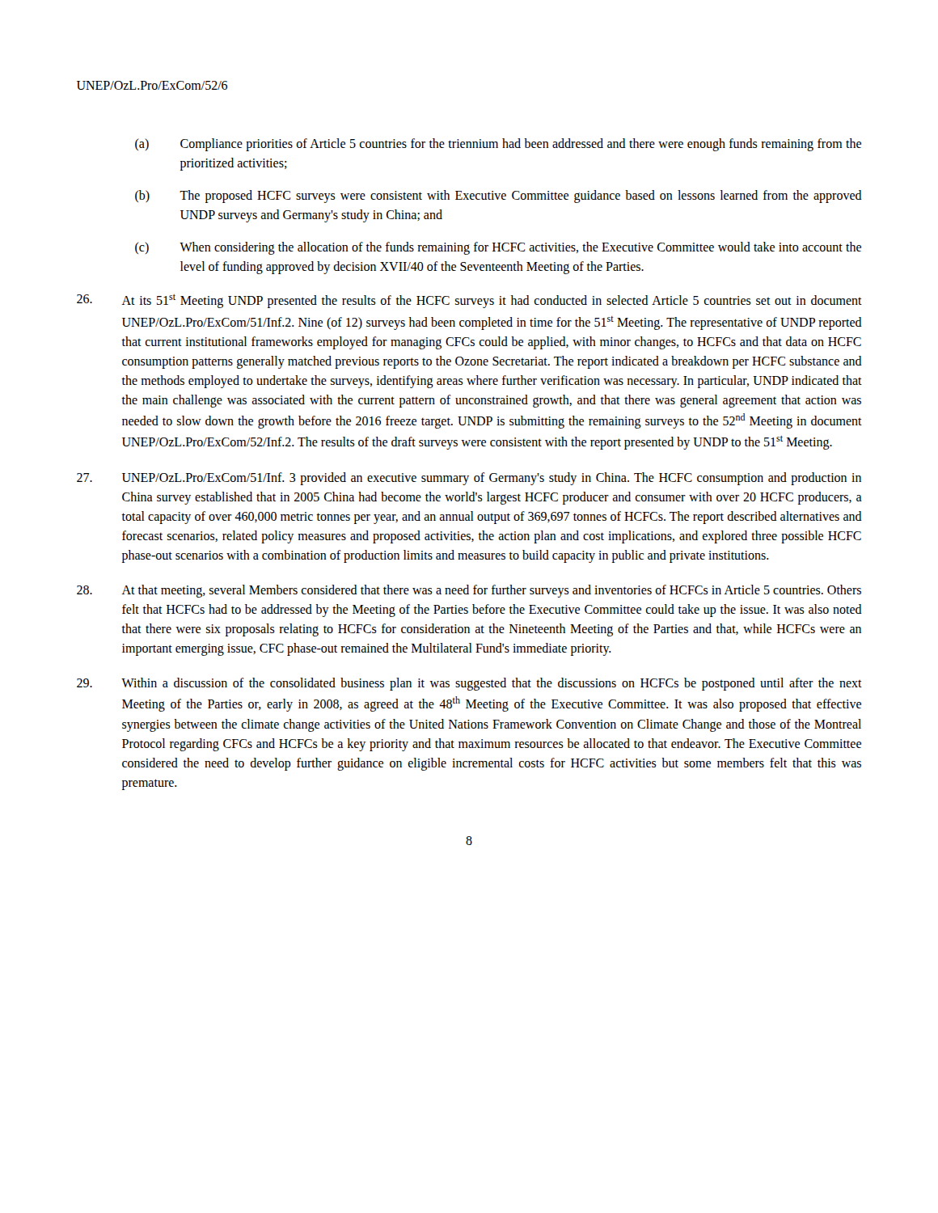UNEP/OzL.Pro/ExCom/52/6
(a)
Compliance priorities of Article 5 countries for the triennium had been addressed and there were enough funds remaining from the prioritized activities;
(b)
The proposed HCFC surveys were consistent with Executive Committee guidance based on lessons learned from the approved UNDP surveys and Germany's study in China; and
(c)
When considering the allocation of the funds remaining for HCFC activities, the Executive Committee would take into account the level of funding approved by decision XVII/40 of the Seventeenth Meeting of the Parties.
26.
At its 51st Meeting UNDP presented the results of the HCFC surveys it had conducted in selected Article 5 countries set out in document UNEP/OzL.Pro/ExCom/51/Inf.2. Nine (of 12) surveys had been completed in time for the 51st Meeting. The representative of UNDP reported that current institutional frameworks employed for managing CFCs could be applied, with minor changes, to HCFCs and that data on HCFC consumption patterns generally matched previous reports to the Ozone Secretariat. The report indicated a breakdown per HCFC substance and the methods employed to undertake the surveys, identifying areas where further verification was necessary. In particular, UNDP indicated that the main challenge was associated with the current pattern of unconstrained growth, and that there was general agreement that action was needed to slow down the growth before the 2016 freeze target. UNDP is submitting the remaining surveys to the 52nd Meeting in document UNEP/OzL.Pro/ExCom/52/Inf.2. The results of the draft surveys were consistent with the report presented by UNDP to the 51st Meeting.
27.
UNEP/OzL.Pro/ExCom/51/Inf. 3 provided an executive summary of Germany's study in China. The HCFC consumption and production in China survey established that in 2005 China had become the world's largest HCFC producer and consumer with over 20 HCFC producers, a total capacity of over 460,000 metric tonnes per year, and an annual output of 369,697 tonnes of HCFCs. The report described alternatives and forecast scenarios, related policy measures and proposed activities, the action plan and cost implications, and explored three possible HCFC phase-out scenarios with a combination of production limits and measures to build capacity in public and private institutions.
28.
At that meeting, several Members considered that there was a need for further surveys and inventories of HCFCs in Article 5 countries. Others felt that HCFCs had to be addressed by the Meeting of the Parties before the Executive Committee could take up the issue. It was also noted that there were six proposals relating to HCFCs for consideration at the Nineteenth Meeting of the Parties and that, while HCFCs were an important emerging issue, CFC phase-out remained the Multilateral Fund's immediate priority.
29.
Within a discussion of the consolidated business plan it was suggested that the discussions on HCFCs be postponed until after the next Meeting of the Parties or, early in 2008, as agreed at the 48th Meeting of the Executive Committee. It was also proposed that effective synergies between the climate change activities of the United Nations Framework Convention on Climate Change and those of the Montreal Protocol regarding CFCs and HCFCs be a key priority and that maximum resources be allocated to that endeavor. The Executive Committee considered the need to develop further guidance on eligible incremental costs for HCFC activities but some members felt that this was premature.
8